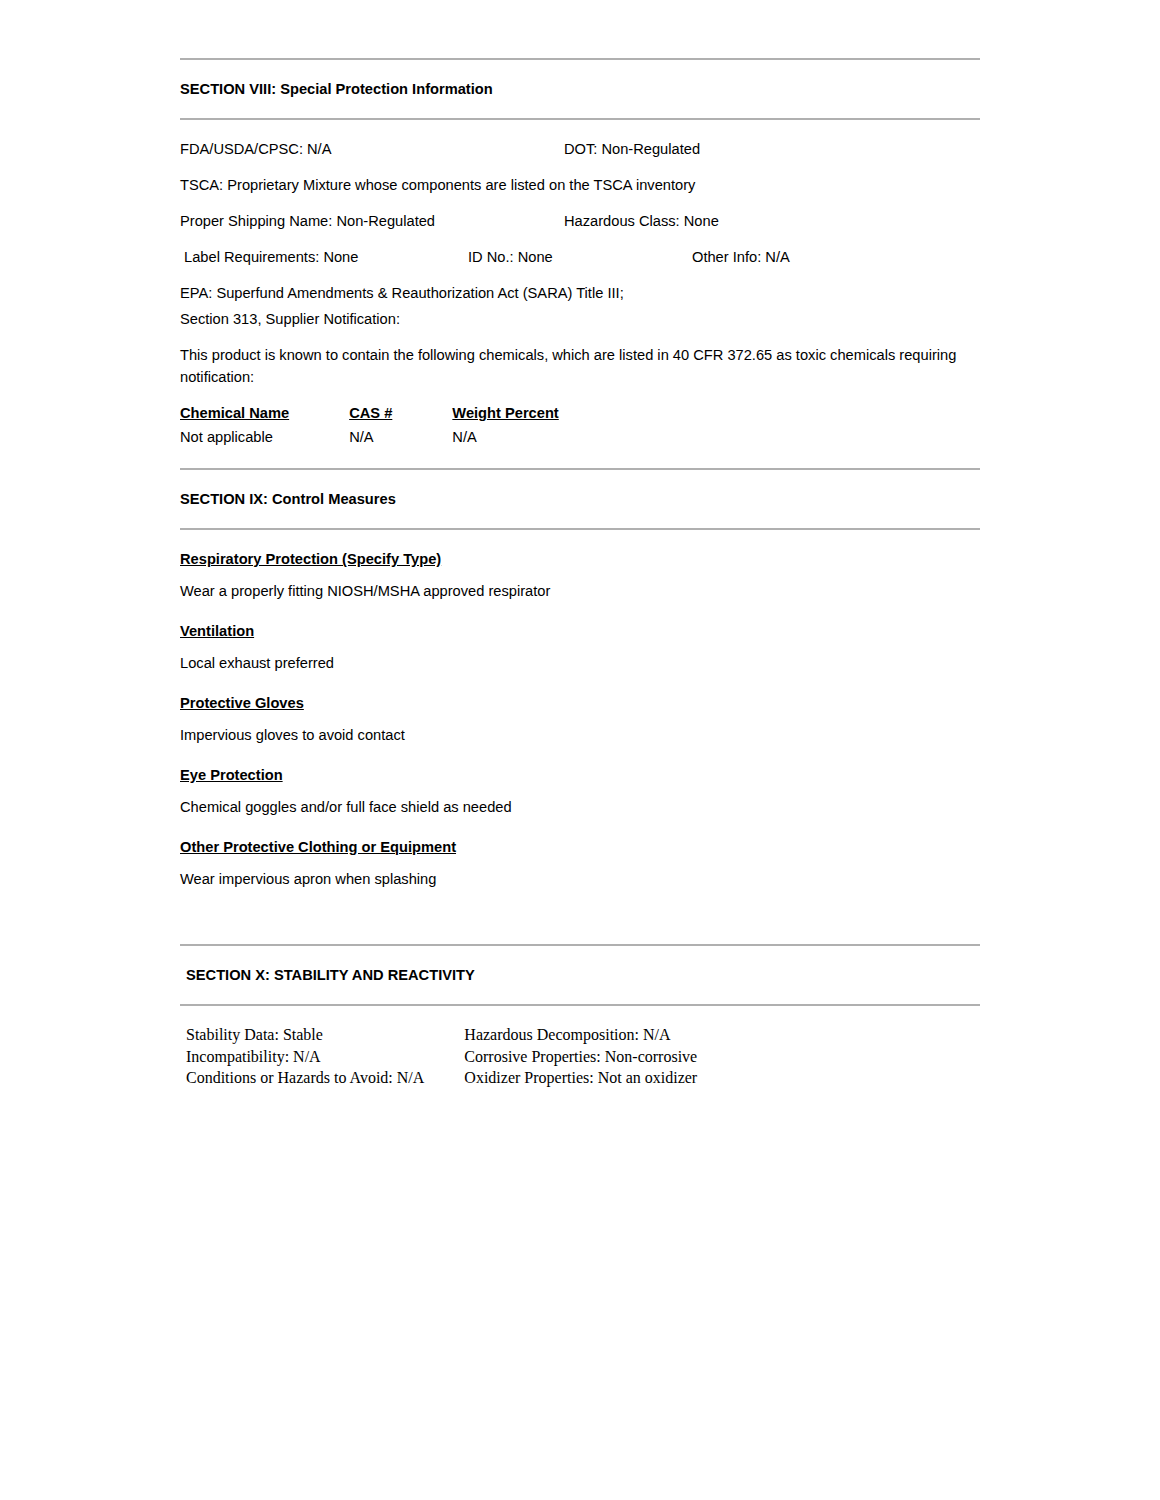SECTION VIII: Special Protection Information
FDA/USDA/CPSC: N/A
DOT: Non-Regulated
TSCA: Proprietary Mixture whose components are listed on the TSCA inventory
Proper Shipping Name: Non-Regulated
Hazardous Class: None
Label Requirements: None
ID No.: None
Other Info: N/A
EPA: Superfund Amendments & Reauthorization Act (SARA) Title III;
Section 313, Supplier Notification:
This product is known to contain the following chemicals, which are listed in 40 CFR 372.65 as toxic chemicals requiring notification:
| Chemical Name | CAS # | Weight Percent |
| --- | --- | --- |
| Not applicable | N/A | N/A |
SECTION IX: Control Measures
Respiratory Protection (Specify Type)
Wear a properly fitting NIOSH/MSHA approved respirator
Ventilation
Local exhaust preferred
Protective Gloves
Impervious gloves to avoid contact
Eye Protection
Chemical goggles and/or full face shield as needed
Other Protective Clothing or Equipment
Wear impervious apron when splashing
SECTION X: STABILITY AND REACTIVITY
| Stability Data: Stable | Hazardous Decomposition: N/A |
| Incompatibility: N/A | Corrosive Properties: Non-corrosive |
| Conditions or Hazards to Avoid: N/A | Oxidizer Properties: Not an oxidizer |